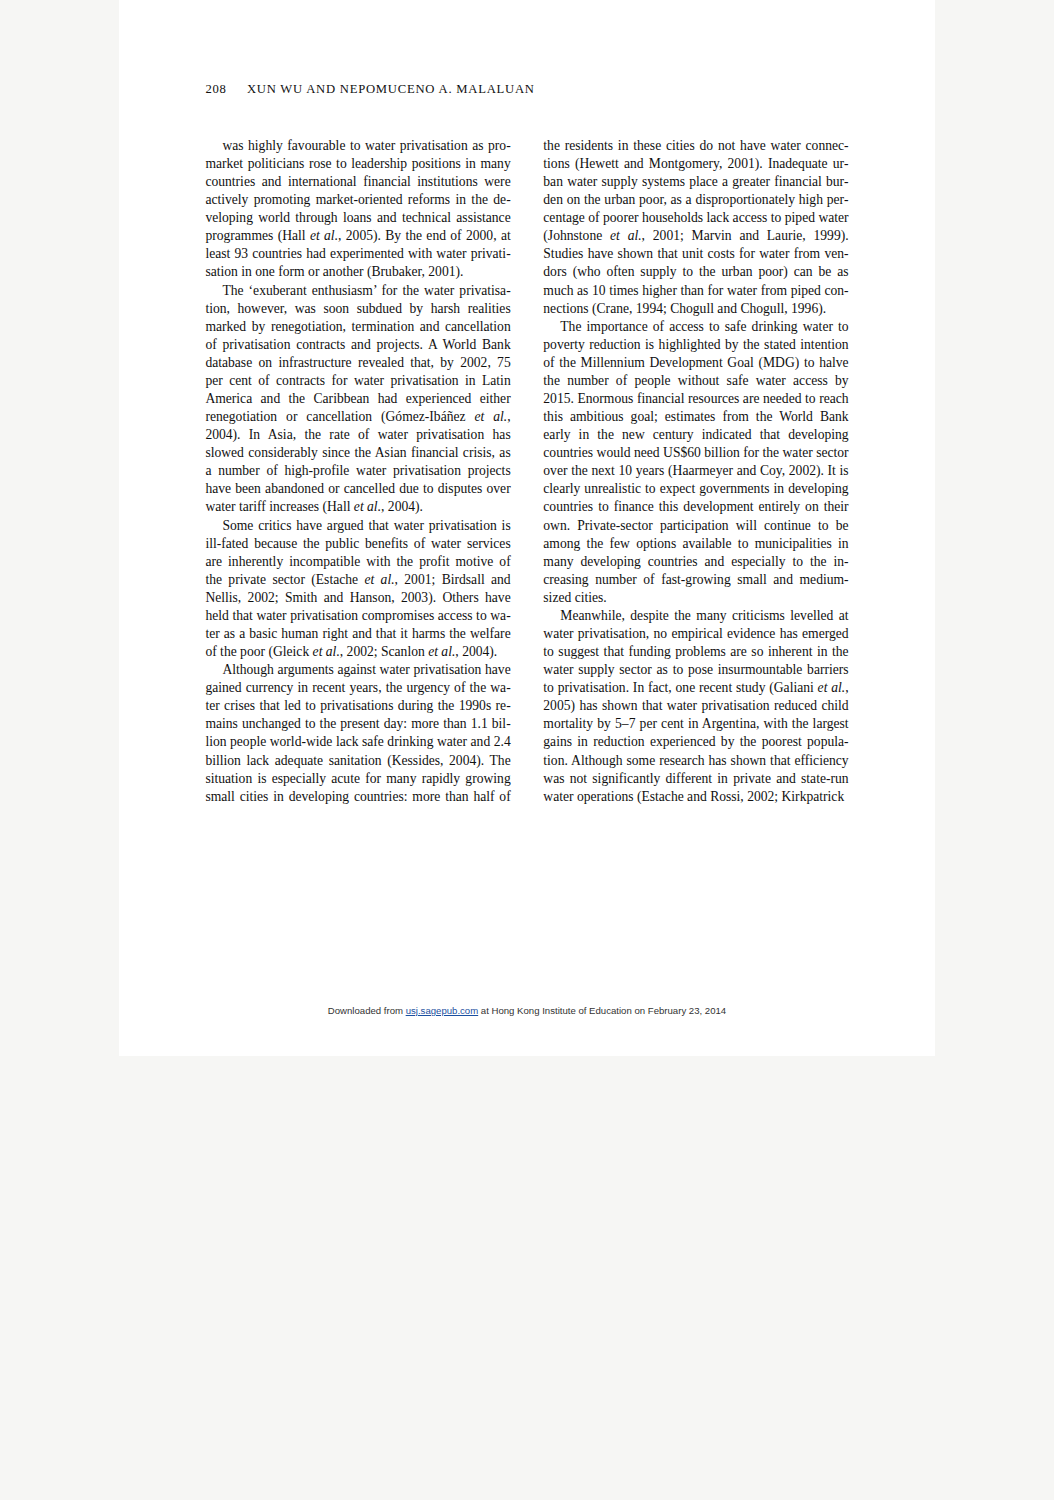208 XUN WU AND NEPOMUCENO A. MALALUAN
was highly favourable to water privatisation as pro-market politicians rose to leadership positions in many countries and international financial institutions were actively promoting market-oriented reforms in the developing world through loans and technical assistance programmes (Hall et al., 2005). By the end of 2000, at least 93 countries had experimented with water privatisation in one form or another (Brubaker, 2001).
The ‘exuberant enthusiasm’ for the water privatisation, however, was soon subdued by harsh realities marked by renegotiation, termination and cancellation of privatisation contracts and projects. A World Bank database on infrastructure revealed that, by 2002, 75 per cent of contracts for water privatisation in Latin America and the Caribbean had experienced either renegotiation or cancellation (Gómez-Ibáñez et al., 2004). In Asia, the rate of water privatisation has slowed considerably since the Asian financial crisis, as a number of high-profile water privatisation projects have been abandoned or cancelled due to disputes over water tariff increases (Hall et al., 2004).
Some critics have argued that water privatisation is ill-fated because the public benefits of water services are inherently incompatible with the profit motive of the private sector (Estache et al., 2001; Birdsall and Nellis, 2002; Smith and Hanson, 2003). Others have held that water privatisation compromises access to water as a basic human right and that it harms the welfare of the poor (Gleick et al., 2002; Scanlon et al., 2004).
Although arguments against water privatisation have gained currency in recent years, the urgency of the water crises that led to privatisations during the 1990s remains unchanged to the present day: more than 1.1 billion people world-wide lack safe drinking water and 2.4 billion lack adequate sanitation (Kessides, 2004). The situation is especially acute for many rapidly growing small cities in developing countries: more than half of the residents in these cities do not have water connections (Hewett and Montgomery, 2001). Inadequate urban water supply systems place a greater financial burden on the urban poor, as a disproportionately high percentage of poorer households lack access to piped water (Johnstone et al., 2001; Marvin and Laurie, 1999). Studies have shown that unit costs for water from vendors (who often supply to the urban poor) can be as much as 10 times higher than for water from piped connections (Crane, 1994; Chogull and Chogull, 1996).
The importance of access to safe drinking water to poverty reduction is highlighted by the stated intention of the Millennium Development Goal (MDG) to halve the number of people without safe water access by 2015. Enormous financial resources are needed to reach this ambitious goal; estimates from the World Bank early in the new century indicated that developing countries would need US$60 billion for the water sector over the next 10 years (Haarmeyer and Coy, 2002). It is clearly unrealistic to expect governments in developing countries to finance this development entirely on their own. Private-sector participation will continue to be among the few options available to municipalities in many developing countries and especially to the increasing number of fast-growing small and medium-sized cities.
Meanwhile, despite the many criticisms levelled at water privatisation, no empirical evidence has emerged to suggest that funding problems are so inherent in the water supply sector as to pose insurmountable barriers to privatisation. In fact, one recent study (Galiani et al., 2005) has shown that water privatisation reduced child mortality by 5–7 per cent in Argentina, with the largest gains in reduction experienced by the poorest population. Although some research has shown that efficiency was not significantly different in private and state-run water operations (Estache and Rossi, 2002; Kirkpatrick
Downloaded from usj.sagepub.com at Hong Kong Institute of Education on February 23, 2014